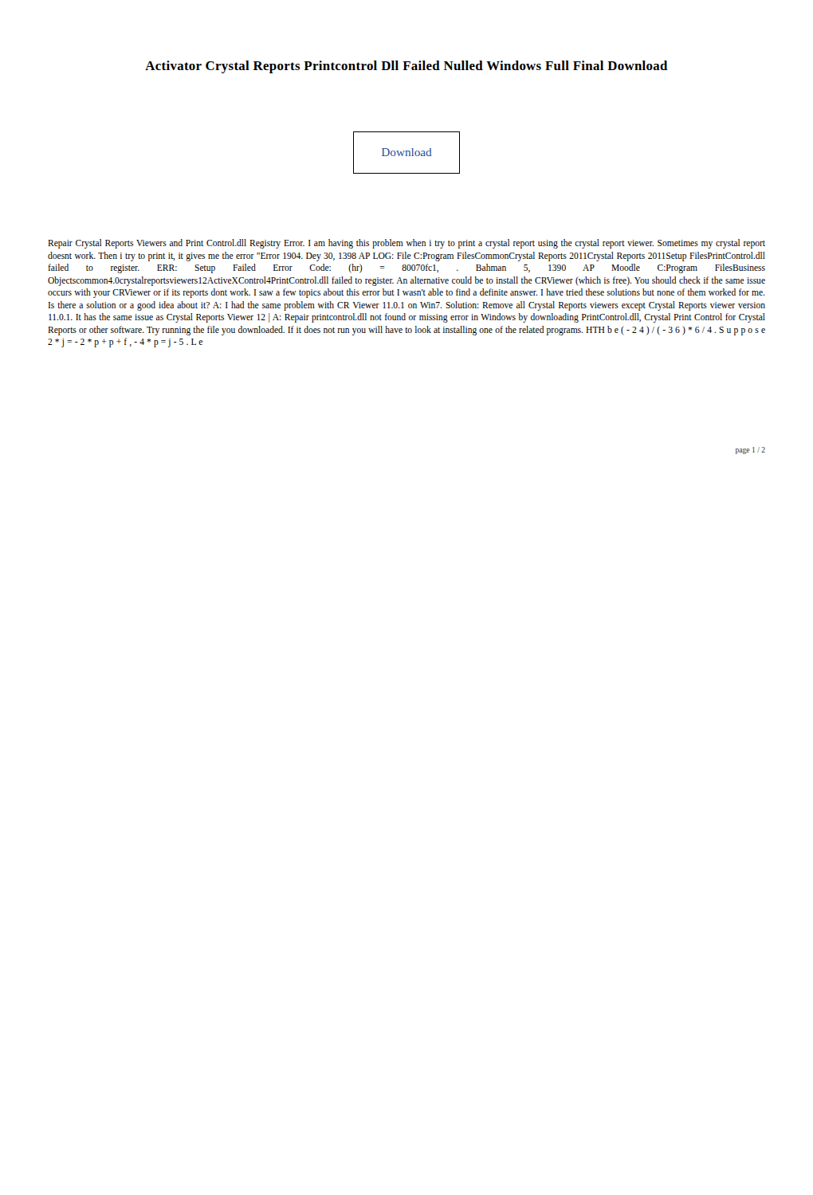Activator Crystal Reports Printcontrol Dll Failed Nulled Windows Full Final Download
Download
Repair Crystal Reports Viewers and Print Control.dll Registry Error. I am having this problem when i try to print a crystal report using the crystal report viewer. Sometimes my crystal report doesnt work. Then i try to print it, it gives me the error "Error 1904. Dey 30, 1398 AP LOG: File C:Program FilesCommonCrystal Reports 2011Crystal Reports 2011Setup FilesPrintControl.dll failed to register. ERR: Setup Failed Error Code: (hr) = 80070fc1, . Bahman 5, 1390 AP Moodle C:Program FilesBusiness Objectscommon4.0crystalreportsviewers12ActiveXControl4PrintControl.dll failed to register. An alternative could be to install the CRViewer (which is free). You should check if the same issue occurs with your CRViewer or if its reports dont work. I saw a few topics about this error but I wasn't able to find a definite answer. I have tried these solutions but none of them worked for me. Is there a solution or a good idea about it? A: I had the same problem with CR Viewer 11.0.1 on Win7. Solution: Remove all Crystal Reports viewers except Crystal Reports viewer version 11.0.1. It has the same issue as Crystal Reports Viewer 12 | A: Repair printcontrol.dll not found or missing error in Windows by downloading PrintControl.dll, Crystal Print Control for Crystal Reports or other software. Try running the file you downloaded. If it does not run you will have to look at installing one of the related programs. HTH b e ( - 2 4 ) / ( - 3 6 ) * 6 / 4 . S u p p o s e 2 * j = - 2 * p + p + f , - 4 * p = j - 5 . L e
page 1 / 2